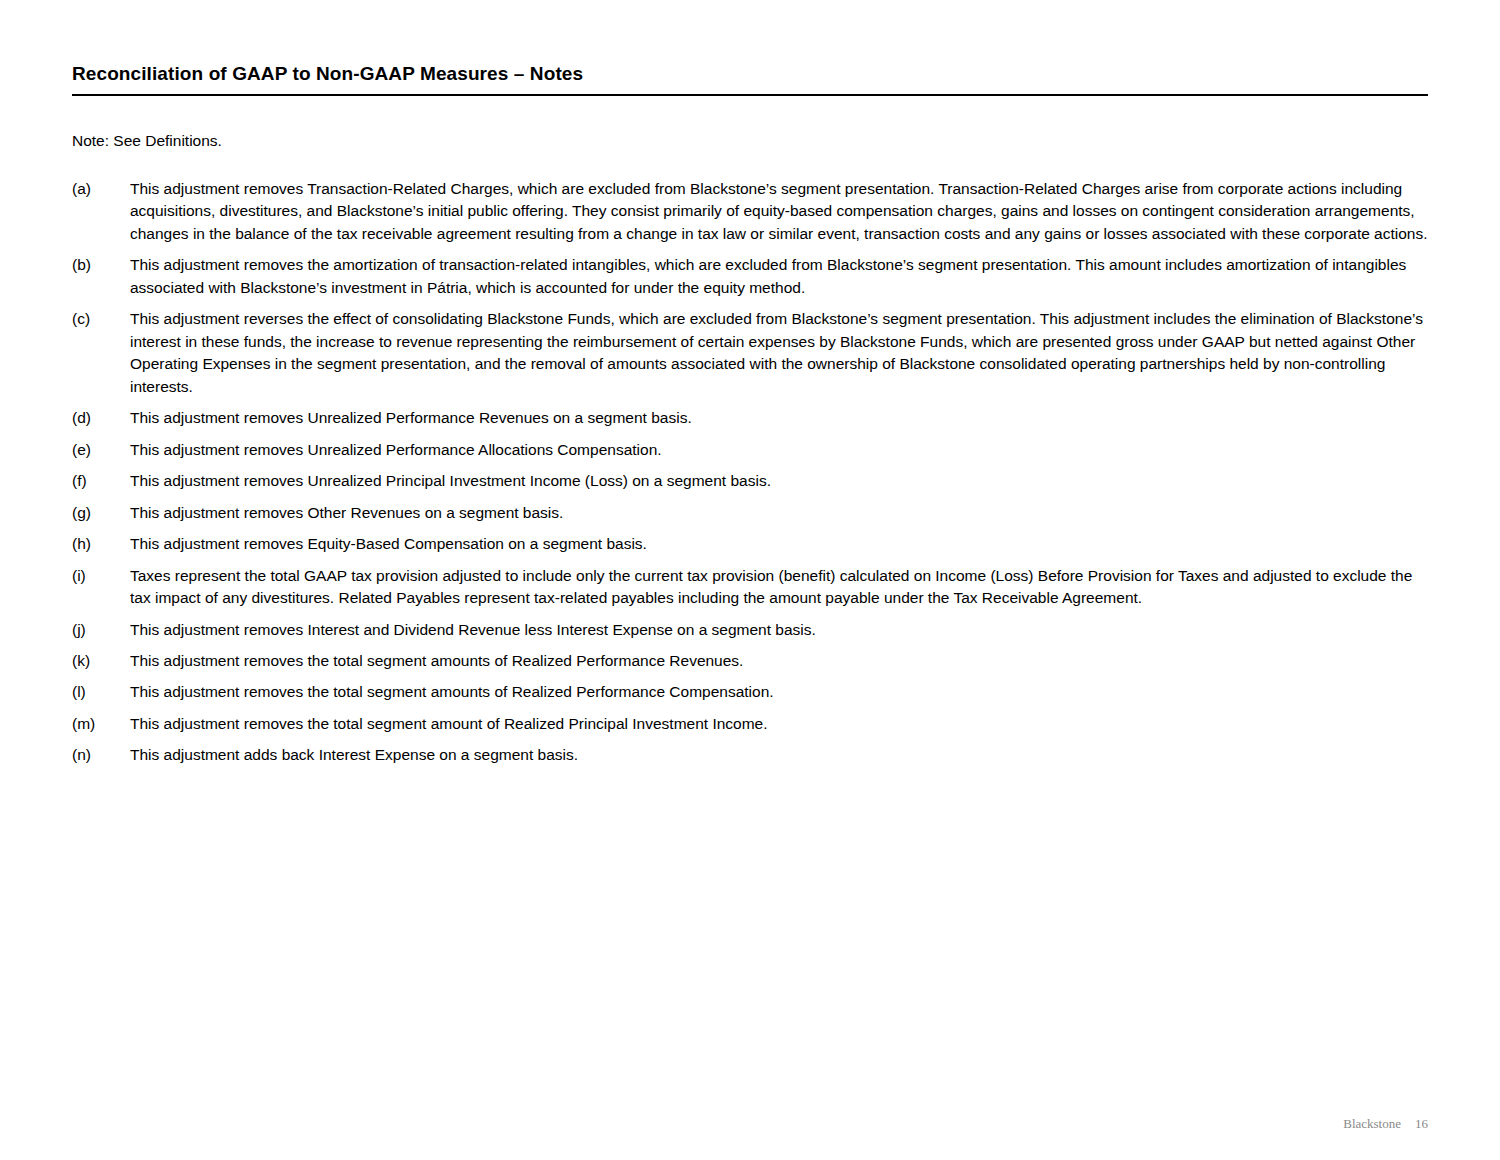Reconciliation of GAAP to Non-GAAP Measures – Notes
Note: See Definitions.
| (a) | This adjustment removes Transaction-Related Charges, which are excluded from Blackstone’s segment presentation. Transaction-Related Charges arise from corporate actions including acquisitions, divestitures, and Blackstone’s initial public offering. They consist primarily of equity-based compensation charges, gains and losses on contingent consideration arrangements, changes in the balance of the tax receivable agreement resulting from a change in tax law or similar event, transaction costs and any gains or losses associated with these corporate actions. |
| (b) | This adjustment removes the amortization of transaction-related intangibles, which are excluded from Blackstone’s segment presentation. This amount includes amortization of intangibles associated with Blackstone’s investment in Pátria, which is accounted for under the equity method. |
| (c) | This adjustment reverses the effect of consolidating Blackstone Funds, which are excluded from Blackstone’s segment presentation. This adjustment includes the elimination of Blackstone’s interest in these funds, the increase to revenue representing the reimbursement of certain expenses by Blackstone Funds, which are presented gross under GAAP but netted against Other Operating Expenses in the segment presentation, and the removal of amounts associated with the ownership of Blackstone consolidated operating partnerships held by non-controlling interests. |
| (d) | This adjustment removes Unrealized Performance Revenues on a segment basis. |
| (e) | This adjustment removes Unrealized Performance Allocations Compensation. |
| (f) | This adjustment removes Unrealized Principal Investment Income (Loss) on a segment basis. |
| (g) | This adjustment removes Other Revenues on a segment basis. |
| (h) | This adjustment removes Equity-Based Compensation on a segment basis. |
| (i) | Taxes represent the total GAAP tax provision adjusted to include only the current tax provision (benefit) calculated on Income (Loss) Before Provision for Taxes and adjusted to exclude the tax impact of any divestitures. Related Payables represent tax-related payables including the amount payable under the Tax Receivable Agreement. |
| (j) | This adjustment removes Interest and Dividend Revenue less Interest Expense on a segment basis. |
| (k) | This adjustment removes the total segment amounts of Realized Performance Revenues. |
| (l) | This adjustment removes the total segment amounts of Realized Performance Compensation. |
| (m) | This adjustment removes the total segment amount of Realized Principal Investment Income. |
| (n) | This adjustment adds back Interest Expense on a segment basis. |
Blackstone16